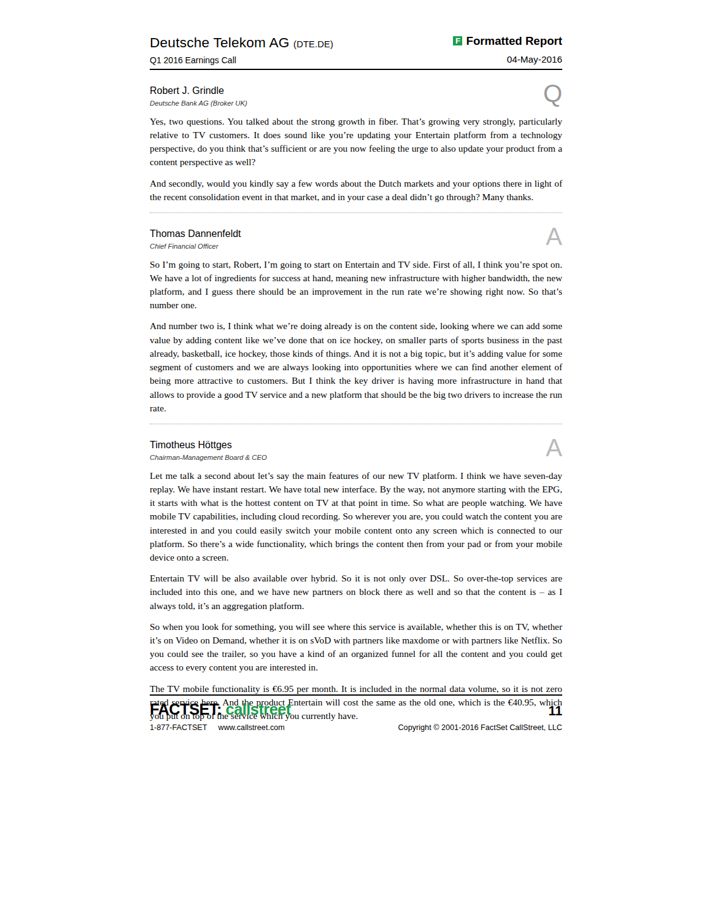Deutsche Telekom AG (DTE.DE)
Q1 2016 Earnings Call
FFormatted Report
04-May-2016
Robert J. Grindle
Deutsche Bank AG (Broker UK)
Q
Yes, two questions. You talked about the strong growth in fiber. That’s growing very strongly, particularly relative to TV customers. It does sound like you’re updating your Entertain platform from a technology perspective, do you think that’s sufficient or are you now feeling the urge to also update your product from a content perspective as well?
And secondly, would you kindly say a few words about the Dutch markets and your options there in light of the recent consolidation event in that market, and in your case a deal didn’t go through? Many thanks.
Thomas Dannenfeldt
Chief Financial Officer
A
So I’m going to start, Robert, I’m going to start on Entertain and TV side. First of all, I think you’re spot on. We have a lot of ingredients for success at hand, meaning new infrastructure with higher bandwidth, the new platform, and I guess there should be an improvement in the run rate we’re showing right now. So that’s number one.
And number two is, I think what we’re doing already is on the content side, looking where we can add some value by adding content like we’ve done that on ice hockey, on smaller parts of sports business in the past already, basketball, ice hockey, those kinds of things. And it is not a big topic, but it’s adding value for some segment of customers and we are always looking into opportunities where we can find another element of being more attractive to customers. But I think the key driver is having more infrastructure in hand that allows to provide a good TV service and a new platform that should be the big two drivers to increase the run rate.
Timotheus Höttges
Chairman-Management Board & CEO
A
Let me talk a second about let’s say the main features of our new TV platform. I think we have seven-day replay. We have instant restart. We have total new interface. By the way, not anymore starting with the EPG, it starts with what is the hottest content on TV at that point in time. So what are people watching. We have mobile TV capabilities, including cloud recording. So wherever you are, you could watch the content you are interested in and you could easily switch your mobile content onto any screen which is connected to our platform. So there’s a wide functionality, which brings the content then from your pad or from your mobile device onto a screen.
Entertain TV will be also available over hybrid. So it is not only over DSL. So over-the-top services are included into this one, and we have new partners on block there as well and so that the content is – as I always told, it’s an aggregation platform.
So when you look for something, you will see where this service is available, whether this is on TV, whether it’s on Video on Demand, whether it is on sVoD with partners like maxdome or with partners like Netflix. So you could see the trailer, so you have a kind of an organized funnel for all the content and you could get access to every content you are interested in.
The TV mobile functionality is €6.95 per month. It is included in the normal data volume, so it is not zero rated service here. And the product Entertain will cost the same as the old one, which is the €40.95, which you put on top of the service which you currently have.
FACTSET: callstreet
1-877-FACTSETwww.callstreet.com
11
Copyright © 2001-2016 FactSet CallStreet, LLC